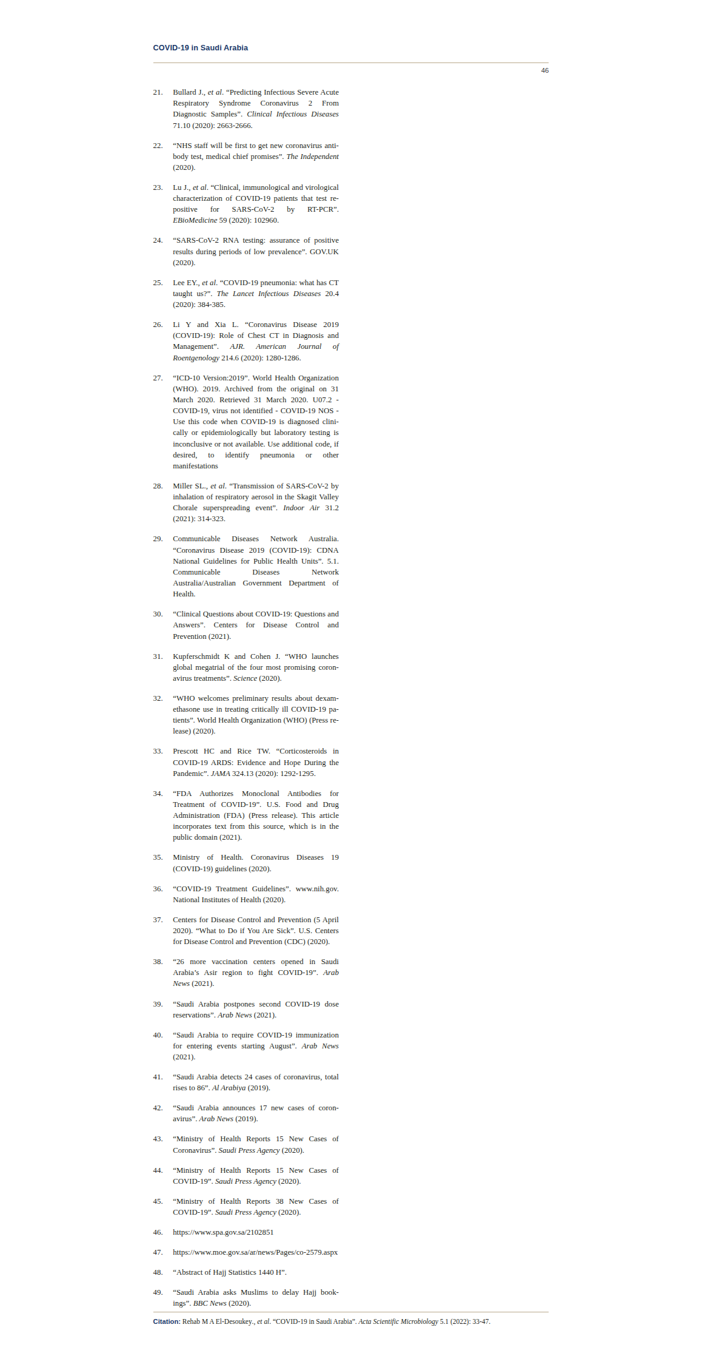COVID-19 in Saudi Arabia
46
Bullard J., et al. “Predicting Infectious Severe Acute Respiratory Syndrome Coronavirus 2 From Diagnostic Samples”. Clinical Infectious Diseases 71.10 (2020): 2663-2666.
“NHS staff will be first to get new coronavirus antibody test, medical chief promises”. The Independent (2020).
Lu J., et al. “Clinical, immunological and virological characterization of COVID-19 patients that test re-positive for SARS-CoV-2 by RT-PCR”. EBioMedicine 59 (2020): 102960.
“SARS-CoV-2 RNA testing: assurance of positive results during periods of low prevalence”. GOV.UK (2020).
Lee EY., et al. “COVID-19 pneumonia: what has CT taught us?”. The Lancet Infectious Diseases 20.4 (2020): 384-385.
Li Y and Xia L. “Coronavirus Disease 2019 (COVID-19): Role of Chest CT in Diagnosis and Management”. AJR. American Journal of Roentgenology 214.6 (2020): 1280-1286.
“ICD-10 Version:2019”. World Health Organization (WHO). 2019. Archived from the original on 31 March 2020. Retrieved 31 March 2020. U07.2 - COVID-19, virus not identified - COVID-19 NOS - Use this code when COVID-19 is diagnosed clinically or epidemiologically but laboratory testing is inconclusive or not available. Use additional code, if desired, to identify pneumonia or other manifestations
Miller SL., et al. “Transmission of SARS-CoV-2 by inhalation of respiratory aerosol in the Skagit Valley Chorale superspreading event”. Indoor Air 31.2 (2021): 314-323.
Communicable Diseases Network Australia. “Coronavirus Disease 2019 (COVID-19): CDNA National Guidelines for Public Health Units”. 5.1. Communicable Diseases Network Australia/Australian Government Department of Health.
“Clinical Questions about COVID-19: Questions and Answers”. Centers for Disease Control and Prevention (2021).
Kupferschmidt K and Cohen J. “WHO launches global megatrial of the four most promising coronavirus treatments”. Science (2020).
“WHO welcomes preliminary results about dexamethasone use in treating critically ill COVID-19 patients”. World Health Organization (WHO) (Press release) (2020).
Prescott HC and Rice TW. “Corticosteroids in COVID-19 ARDS: Evidence and Hope During the Pandemic”. JAMA 324.13 (2020): 1292-1295.
“FDA Authorizes Monoclonal Antibodies for Treatment of COVID-19”. U.S. Food and Drug Administration (FDA) (Press release). This article incorporates text from this source, which is in the public domain (2021).
Ministry of Health. Coronavirus Diseases 19 (COVID-19) guidelines (2020).
“COVID-19 Treatment Guidelines”. www.nih.gov. National Institutes of Health (2020).
Centers for Disease Control and Prevention (5 April 2020). “What to Do if You Are Sick”. U.S. Centers for Disease Control and Prevention (CDC) (2020).
“26 more vaccination centers opened in Saudi Arabia’s Asir region to fight COVID-19”. Arab News (2021).
“Saudi Arabia postpones second COVID-19 dose reservations”. Arab News (2021).
“Saudi Arabia to require COVID-19 immunization for entering events starting August”. Arab News (2021).
“Saudi Arabia detects 24 cases of coronavirus, total rises to 86”. Al Arabiya (2019).
“Saudi Arabia announces 17 new cases of coronavirus”. Arab News (2019).
“Ministry of Health Reports 15 New Cases of Coronavirus”. Saudi Press Agency (2020).
“Ministry of Health Reports 15 New Cases of COVID-19”. Saudi Press Agency (2020).
“Ministry of Health Reports 38 New Cases of COVID-19”. Saudi Press Agency (2020).
https://www.spa.gov.sa/2102851
https://www.moe.gov.sa/ar/news/Pages/co-2579.aspx
“Abstract of Hajj Statistics 1440 H”.
“Saudi Arabia asks Muslims to delay Hajj bookings”. BBC News (2020).
Citation: Rehab M A El-Desoukey., et al. “COVID-19 in Saudi Arabia”. Acta Scientific Microbiology 5.1 (2022): 33-47.